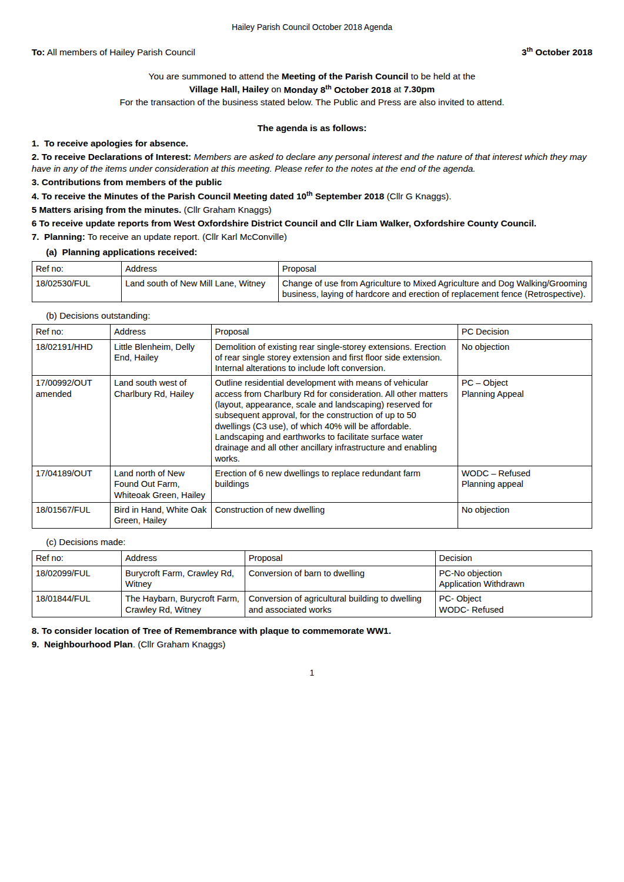Hailey Parish Council October 2018 Agenda
To: All members of Hailey Parish Council
3th October 2018
You are summoned to attend the Meeting of the Parish Council to be held at the
Village Hall, Hailey on Monday 8th October 2018 at 7.30pm
For the transaction of the business stated below. The Public and Press are also invited to attend.
The agenda is as follows:
1. To receive apologies for absence.
2. To receive Declarations of Interest: Members are asked to declare any personal interest and the nature of that interest which they may have in any of the items under consideration at this meeting. Please refer to the notes at the end of the agenda.
3. Contributions from members of the public
4. To receive the Minutes of the Parish Council Meeting dated 10th September 2018 (Cllr G Knaggs).
5 Matters arising from the minutes. (Cllr Graham Knaggs)
6 To receive update reports from West Oxfordshire District Council and Cllr Liam Walker, Oxfordshire County Council.
7. Planning: To receive an update report. (Cllr Karl McConville)
(a) Planning applications received:
| Ref no: | Address | Proposal |
| --- | --- | --- |
| 18/02530/FUL | Land south of New Mill Lane, Witney | Change of use from Agriculture to Mixed Agriculture and Dog Walking/Grooming business, laying of hardcore and erection of replacement fence (Retrospective). |
(b) Decisions outstanding:
| Ref no: | Address | Proposal | PC Decision |
| --- | --- | --- | --- |
| 18/02191/HHD | Little Blenheim, Delly End, Hailey | Demolition of existing rear single-storey extensions. Erection of rear single storey extension and first floor side extension. Internal alterations to include loft conversion. | No objection |
| 17/00992/OUT amended | Land south west of Charlbury Rd, Hailey | Outline residential development with means of vehicular access from Charlbury Rd for consideration. All other matters (layout, appearance, scale and landscaping) reserved for subsequent approval, for the construction of up to 50 dwellings (C3 use), of which 40% will be affordable. Landscaping and earthworks to facilitate surface water drainage and all other ancillary infrastructure and enabling works. | PC – Object Planning Appeal |
| 17/04189/OUT | Land north of New Found Out Farm, Whiteoak Green, Hailey | Erection of 6 new dwellings to replace redundant farm buildings | WODC – Refused Planning appeal |
| 18/01567/FUL | Bird in Hand, White Oak Green, Hailey | Construction of new dwelling | No objection |
(c) Decisions made:
| Ref no: | Address | Proposal | Decision |
| --- | --- | --- | --- |
| 18/02099/FUL | Burycroft Farm, Crawley Rd, Witney | Conversion of barn to dwelling | PC-No objection Application Withdrawn |
| 18/01844/FUL | The Haybarn, Burycroft Farm, Crawley Rd, Witney | Conversion of agricultural building to dwelling and associated works | PC- Object WODC- Refused |
8. To consider location of Tree of Remembrance with plaque to commemorate WW1.
9. Neighbourhood Plan. (Cllr Graham Knaggs)
1